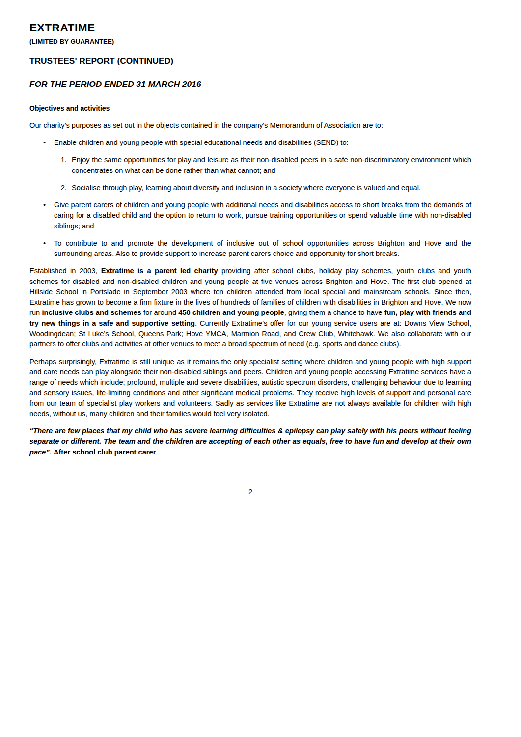EXTRATIME
(LIMITED BY GUARANTEE)
TRUSTEES' REPORT (CONTINUED)
FOR THE PERIOD ENDED 31 MARCH 2016
Objectives and activities
Our charity's purposes as set out in the objects contained in the company's Memorandum of Association are to:
Enable children and young people with special educational needs and disabilities (SEND) to:
Enjoy the same opportunities for play and leisure as their non-disabled peers in a safe non-discriminatory environment which concentrates on what can be done rather than what cannot; and
Socialise through play, learning about diversity and inclusion in a society where everyone is valued and equal.
Give parent carers of children and young people with additional needs and disabilities access to short breaks from the demands of caring for a disabled child and the option to return to work, pursue training opportunities or spend valuable time with non-disabled siblings; and
To contribute to and promote the development of inclusive out of school opportunities across Brighton and Hove and the surrounding areas. Also to provide support to increase parent carers choice and opportunity for short breaks.
Established in 2003, Extratime is a parent led charity providing after school clubs, holiday play schemes, youth clubs and youth schemes for disabled and non-disabled children and young people at five venues across Brighton and Hove. The first club opened at Hillside School in Portslade in September 2003 where ten children attended from local special and mainstream schools. Since then, Extratime has grown to become a firm fixture in the lives of hundreds of families of children with disabilities in Brighton and Hove. We now run inclusive clubs and schemes for around 450 children and young people, giving them a chance to have fun, play with friends and try new things in a safe and supportive setting. Currently Extratime’s offer for our young service users are at: Downs View School, Woodingdean; St Luke’s School, Queens Park; Hove YMCA, Marmion Road, and Crew Club, Whitehawk. We also collaborate with our partners to offer clubs and activities at other venues to meet a broad spectrum of need (e.g. sports and dance clubs).
Perhaps surprisingly, Extratime is still unique as it remains the only specialist setting where children and young people with high support and care needs can play alongside their non-disabled siblings and peers. Children and young people accessing Extratime services have a range of needs which include; profound, multiple and severe disabilities, autistic spectrum disorders, challenging behaviour due to learning and sensory issues, life-limiting conditions and other significant medical problems. They receive high levels of support and personal care from our team of specialist play workers and volunteers. Sadly as services like Extratime are not always available for children with high needs, without us, many children and their families would feel very isolated.
“There are few places that my child who has severe learning difficulties & epilepsy can play safely with his peers without feeling separate or different. The team and the children are accepting of each other as equals, free to have fun and develop at their own pace”. After school club parent carer
2